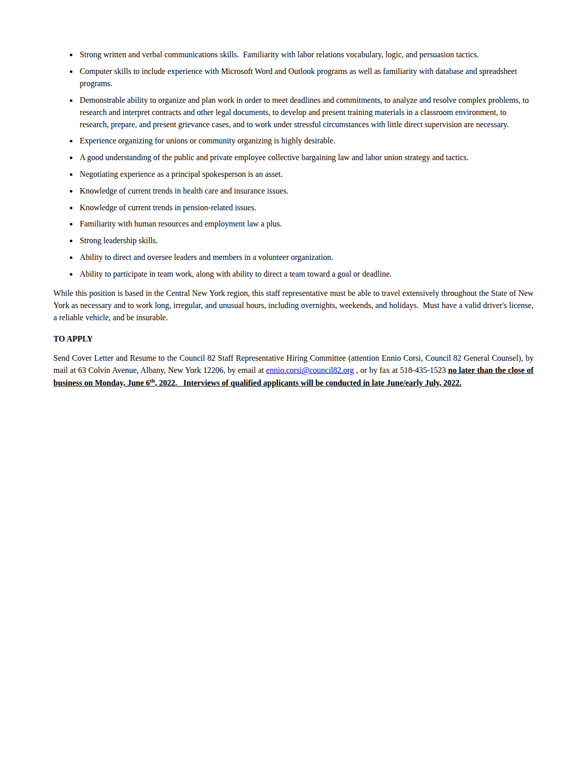Strong written and verbal communications skills. Familiarity with labor relations vocabulary, logic, and persuasion tactics.
Computer skills to include experience with Microsoft Word and Outlook programs as well as familiarity with database and spreadsheet programs.
Demonstrable ability to organize and plan work in order to meet deadlines and commitments, to analyze and resolve complex problems, to research and interpret contracts and other legal documents, to develop and present training materials in a classroom environment, to research, prepare, and present grievance cases, and to work under stressful circumstances with little direct supervision are necessary.
Experience organizing for unions or community organizing is highly desirable.
A good understanding of the public and private employee collective bargaining law and labor union strategy and tactics.
Negotiating experience as a principal spokesperson is an asset.
Knowledge of current trends in health care and insurance issues.
Knowledge of current trends in pension-related issues.
Familiarity with human resources and employment law a plus.
Strong leadership skills.
Ability to direct and oversee leaders and members in a volunteer organization.
Ability to participate in team work, along with ability to direct a team toward a goal or deadline.
While this position is based in the Central New York region, this staff representative must be able to travel extensively throughout the State of New York as necessary and to work long, irregular, and unusual hours, including overnights, weekends, and holidays. Must have a valid driver's license, a reliable vehicle, and be insurable.
TO APPLY
Send Cover Letter and Resume to the Council 82 Staff Representative Hiring Committee (attention Ennio Corsi, Council 82 General Counsel), by mail at 63 Colvin Avenue, Albany, New York 12206, by email at ennio.corsi@council82.org , or by fax at 518-435-1523 no later than the close of business on Monday, June 6th, 2022. Interviews of qualified applicants will be conducted in late June/early July, 2022.